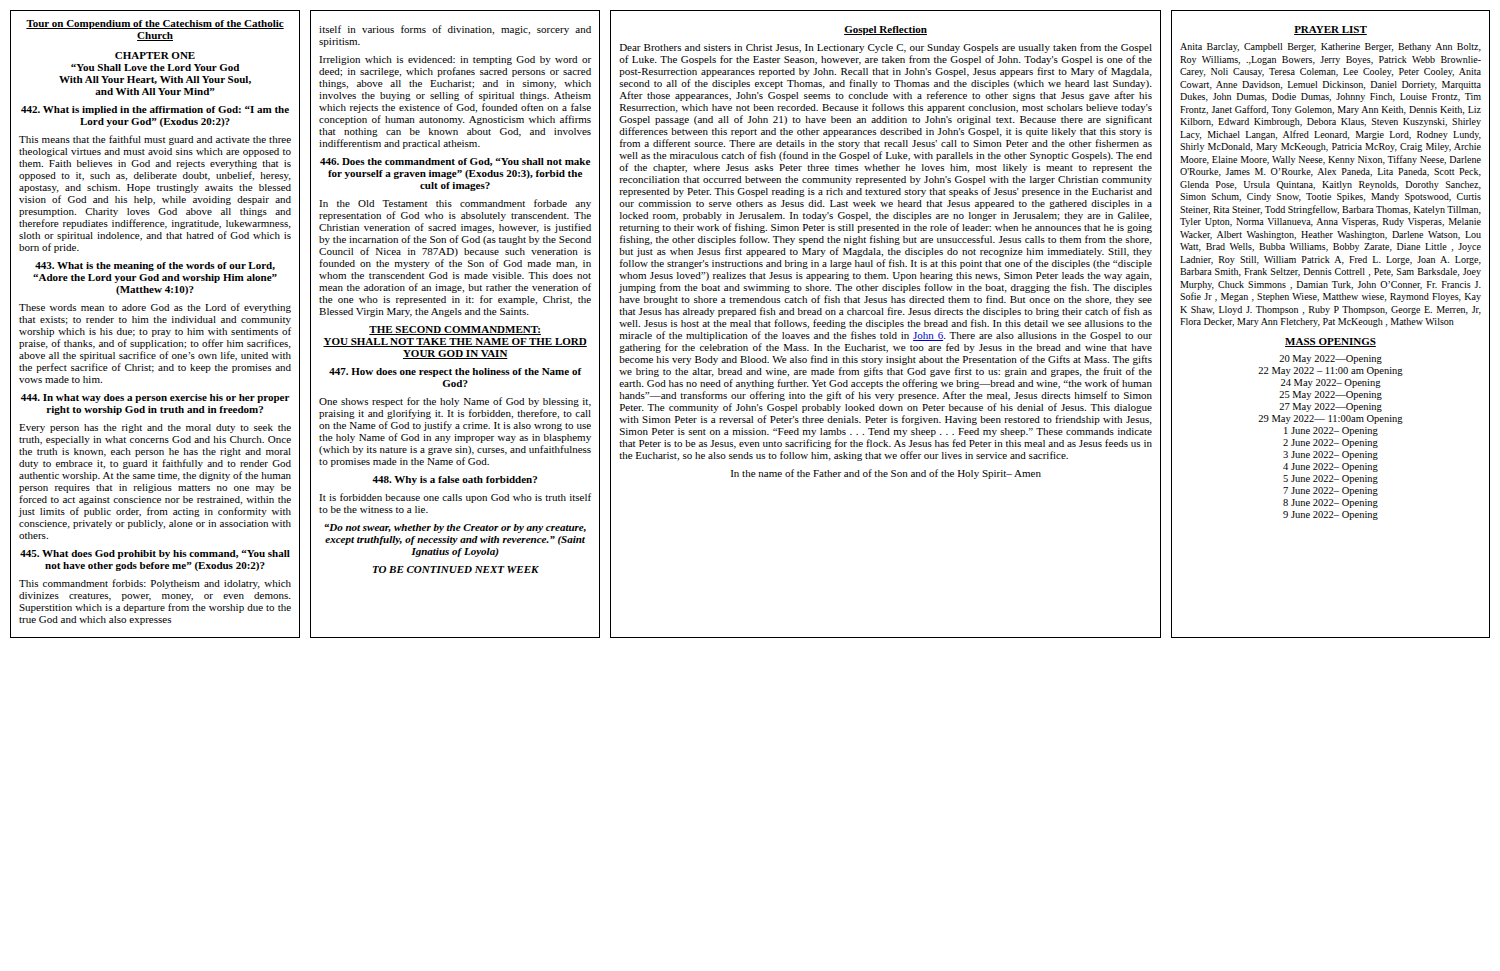Tour on Compendium of the Catechism of the Catholic Church
CHAPTER ONE
“You Shall Love the Lord Your God
With All Your Heart, With All Your Soul,
and With All Your Mind”
442. What is implied in the affirmation of God: “I am the Lord your God” (Exodus 20:2)?
This means that the faithful must guard and activate the three theological virtues and must avoid sins which are opposed to them. Faith believes in God and rejects everything that is opposed to it, such as, deliberate doubt, unbelief, heresy, apostasy, and schism. Hope trustingly awaits the blessed vision of God and his help, while avoiding despair and presumption. Charity loves God above all things and therefore repudiates indifference, ingratitude, lukewarmness, sloth or spiritual indolence, and that hatred of God which is born of pride.
443. What is the meaning of the words of our Lord, “Adore the Lord your God and worship Him alone” (Matthew 4:10)?
These words mean to adore God as the Lord of everything that exists; to render to him the individual and community worship which is his due; to pray to him with sentiments of praise, of thanks, and of supplication; to offer him sacrifices, above all the spiritual sacrifice of one’s own life, united with the perfect sacrifice of Christ; and to keep the promises and vows made to him.
444. In what way does a person exercise his or her proper right to worship God in truth and in freedom?
Every person has the right and the moral duty to seek the truth, especially in what concerns God and his Church. Once the truth is known, each person he has the right and moral duty to embrace it, to guard it faithfully and to render God authentic worship. At the same time, the dignity of the human person requires that in religious matters no one may be forced to act against conscience nor be restrained, within the just limits of public order, from acting in conformity with conscience, privately or publicly, alone or in association with others.
445. What does God prohibit by his command, “You shall not have other gods before me” (Exodus 20:2)?
This commandment forbids: Polytheism and idolatry, which divinizes creatures, power, money, or even demons. Superstition which is a departure from the worship due to the true God and which also expresses
itself in various forms of divination, magic, sorcery and spiritism.
Irreligion which is evidenced: in tempting God by word or deed; in sacrilege, which profanes sacred persons or sacred things, above all the Eucharist; and in simony, which involves the buying or selling of spiritual things. Atheism which rejects the existence of God, founded often on a false conception of human autonomy. Agnosticism which affirms that nothing can be known about God, and involves indifferentism and practical atheism.
446. Does the commandment of God, “You shall not make for yourself a graven image” (Exodus 20:3), forbid the cult of images?
In the Old Testament this commandment forbade any representation of God who is absolutely transcendent. The Christian veneration of sacred images, however, is justified by the incarnation of the Son of God (as taught by the Second Council of Nicea in 787AD) because such veneration is founded on the mystery of the Son of God made man, in whom the transcendent God is made visible. This does not mean the adoration of an image, but rather the veneration of the one who is represented in it: for example, Christ, the Blessed Virgin Mary, the Angels and the Saints.
THE SECOND COMMANDMENT:
YOU SHALL NOT TAKE THE NAME OF THE LORD YOUR GOD IN VAIN
447. How does one respect the holiness of the Name of God?
One shows respect for the holy Name of God by blessing it, praising it and glorifying it. It is forbidden, therefore, to call on the Name of God to justify a crime. It is also wrong to use the holy Name of God in any improper way as in blasphemy (which by its nature is a grave sin), curses, and unfaithfulness to promises made in the Name of God.
448. Why is a false oath forbidden?
It is forbidden because one calls upon God who is truth itself to be the witness to a lie.
“Do not swear, whether by the Creator or by any creature, except truthfully, of necessity and with reverence.” (Saint Ignatius of Loyola)
TO BE CONTINUED NEXT WEEK
Gospel Reflection
Dear Brothers and sisters in Christ Jesus, In Lectionary Cycle C, our Sunday Gospels are usually taken from the Gospel of Luke. The Gospels for the Easter Season, however, are taken from the Gospel of John. Today's Gospel is one of the post-Resurrection appearances reported by John. Recall that in John's Gospel, Jesus appears first to Mary of Magdala, second to all of the disciples except Thomas, and finally to Thomas and the disciples (which we heard last Sunday). After those appearances, John's Gospel seems to conclude with a reference to other signs that Jesus gave after his Resurrection, which have not been recorded. Because it follows this apparent conclusion, most scholars believe today's Gospel passage (and all of John 21) to have been an addition to John's original text. Because there are significant differences between this report and the other appearances described in John's Gospel, it is quite likely that this story is from a different source. There are details in the story that recall Jesus' call to Simon Peter and the other fishermen as well as the miraculous catch of fish (found in the Gospel of Luke, with parallels in the other Synoptic Gospels). The end of the chapter, where Jesus asks Peter three times whether he loves him, most likely is meant to represent the reconciliation that occurred between the community represented by John's Gospel with the larger Christian community represented by Peter. This Gospel reading is a rich and textured story that speaks of Jesus' presence in the Eucharist and our commission to serve others as Jesus did. Last week we heard that Jesus appeared to the gathered disciples in a locked room, probably in Jerusalem. In today's Gospel, the disciples are no longer in Jerusalem; they are in Galilee, returning to their work of fishing. Simon Peter is still presented in the role of leader: when he announces that he is going fishing, the other disciples follow. They spend the night fishing but are unsuccessful. Jesus calls to them from the shore, but just as when Jesus first appeared to Mary of Magdala, the disciples do not recognize him immediately. Still, they follow the stranger's instructions and bring in a large haul of fish. It is at this point that one of the disciples (the “disciple whom Jesus loved”) realizes that Jesus is appearing to them. Upon hearing this news, Simon Peter leads the way again, jumping from the boat and swimming to shore. The other disciples follow in the boat, dragging the fish. The disciples have brought to shore a tremendous catch of fish that Jesus has directed them to find. But once on the shore, they see that Jesus has already prepared fish and bread on a charcoal fire. Jesus directs the disciples to bring their catch of fish as well. Jesus is host at the meal that follows, feeding the disciples the bread and fish. In this detail we see allusions to the miracle of the multiplication of the loaves and the fishes told in John 6. There are also allusions in the Gospel to our gathering for the celebration of the Mass. In the Eucharist, we too are fed by Jesus in the bread and wine that have become his very Body and Blood. We also find in this story insight about the Presentation of the Gifts at Mass. The gifts we bring to the altar, bread and wine, are made from gifts that God gave first to us: grain and grapes, the fruit of the earth. God has no need of anything further. Yet God accepts the offering we bring—bread and wine, “the work of human hands”—and transforms our offering into the gift of his very presence. After the meal, Jesus directs himself to Simon Peter. The community of John's Gospel probably looked down on Peter because of his denial of Jesus. This dialogue with Simon Peter is a reversal of Peter's three denials. Peter is forgiven. Having been restored to friendship with Jesus, Simon Peter is sent on a mission. “Feed my lambs . . . Tend my sheep . . . Feed my sheep.” These commands indicate that Peter is to be as Jesus, even unto sacrificing for the flock. As Jesus has fed Peter in this meal and as Jesus feeds us in the Eucharist, so he also sends us to follow him, asking that we offer our lives in service and sacrifice.
In the name of the Father and of the Son and of the Holy Spirit– Amen
PRAYER LIST
Anita Barclay, Campbell Berger, Katherine Berger, Bethany Ann Boltz, Roy Williams, .,Logan Bowers, Jerry Boyes, Patrick Webb Brownlie-Carey, Noli Causay, Teresa Coleman, Lee Cooley, Peter Cooley, Anita Cowart, Anne Davidson, Lemuel Dickinson, Daniel Dorriety, Marquitta Dukes, John Dumas, Dodie Dumas, Johnny Finch, Louise Frontz, Tim Frontz, Janet Gafford, Tony Golemon, Mary Ann Keith, Dennis Keith, Liz Kilborn, Edward Kimbrough, Debora Klaus, Steven Kuszynski, Shirley Lacy, Michael Langan, Alfred Leonard, Margie Lord, Rodney Lundy, Shirly McDonald, Mary McKeough, Patricia McRoy, Craig Miley, Archie Moore, Elaine Moore, Wally Neese, Kenny Nixon, Tiffany Neese, Darlene O'Rourke, James M. O’Rourke, Alex Paneda, Lita Paneda, Scott Peck, Glenda Pose, Ursula Quintana, Kaitlyn Reynolds, Dorothy Sanchez, Simon Schum, Cindy Snow, Tootie Spikes, Mandy Spotswood, Curtis Steiner, Rita Steiner, Todd Stringfellow, Barbara Thomas, Katelyn Tillman, Tyler Upton, Norma Villanueva, Anna Visperas, Rudy Visperas, Melanie Wacker, Albert Washington, Heather Washington, Darlene Watson, Lou Watt, Brad Wells, Bubba Williams, Bobby Zarate, Diane Little , Joyce Ladnier, Roy Still, William Patrick A, Fred L. Lorge, Joan A. Lorge, Barbara Smith, Frank Seltzer, Dennis Cottrell , Pete, Sam Barksdale, Joey Murphy, Chuck Simmons , Damian Turk, John O’Conner, Fr. Francis J. Sofie Jr , Megan , Stephen Wiese, Matthew wiese, Raymond Floyes, Kay K Shaw, Lloyd J. Thompson , Ruby P Thompson, George E. Merren, Jr, Flora Decker, Mary Ann Fletchery, Pat McKeough , Mathew Wilson
MASS OPENINGS
20 May 2022—Opening
22 May 2022 – 11:00 am Opening
24 May 2022– Opening
25 May 2022—Opening
27 May 2022—Opening
29 May 2022— 11:00am Opening
1 June 2022– Opening
2 June 2022– Opening
3 June 2022– Opening
4 June 2022– Opening
5 June 2022– Opening
7 June 2022– Opening
8 June 2022– Opening
9 June 2022– Opening